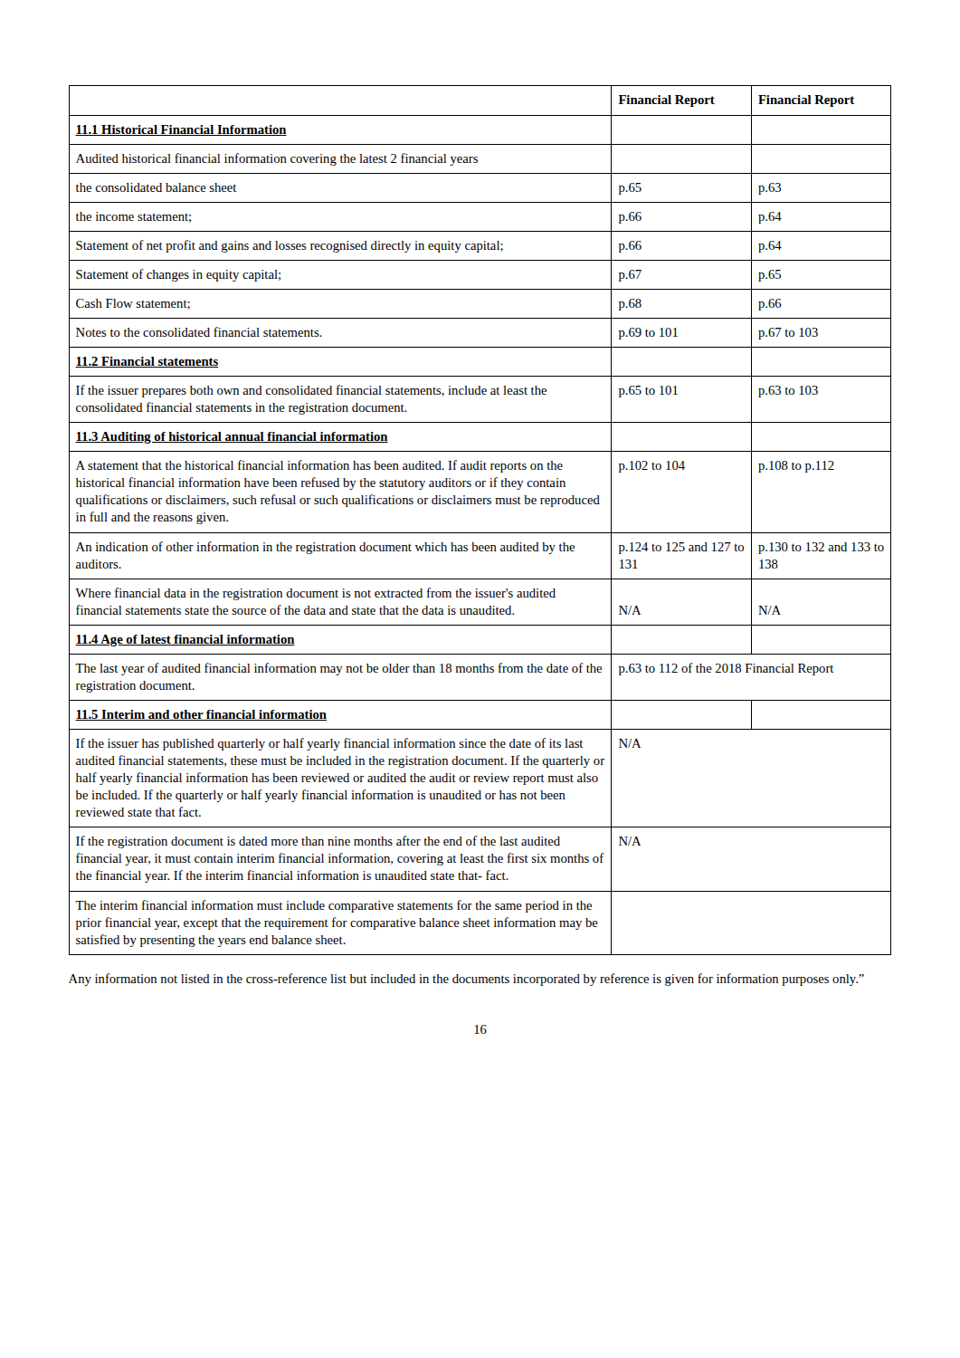| | Financial Report | Financial Report |
| 11.1 Historical Financial Information | | |
| Audited historical financial information covering the latest 2 financial years | | |
| the consolidated balance sheet | p.65 | p.63 |
| the income statement; | p.66 | p.64 |
| Statement of net profit and gains and losses recognised directly in equity capital; | p.66 | p.64 |
| Statement of changes in equity capital; | p.67 | p.65 |
| Cash Flow statement; | p.68 | p.66 |
| Notes to the consolidated financial statements. | p.69 to 101 | p.67 to 103 |
| 11.2 Financial statements | | |
| If the issuer prepares both own and consolidated financial statements, include at least the consolidated financial statements in the registration document. | p.65 to 101 | p.63 to 103 |
| 11.3 Auditing of historical annual financial information | | |
| A statement that the historical financial information has been audited. If audit reports on the historical financial information have been refused by the statutory auditors or if they contain qualifications or disclaimers, such refusal or such qualifications or disclaimers must be reproduced in full and the reasons given. | p.102 to 104 | p.108 to p.112 |
| An indication of other information in the registration document which has been audited by the auditors. | p.124 to 125 and 127 to 131 | p.130 to 132 and 133 to 138 |
| Where financial data in the registration document is not extracted from the issuer's audited financial statements state the source of the data and state that the data is unaudited. | N/A | N/A |
| 11.4 Age of latest financial information | | |
| The last year of audited financial information may not be older than 18 months from the date of the registration document. | p.63 to 112 of the 2018 Financial Report |
| 11.5 Interim and other financial information | | |
| If the issuer has published quarterly or half yearly financial information since the date of its last audited financial statements, these must be included in the registration document. If the quarterly or half yearly financial information has been reviewed or audited the audit or review report must also be included. If the quarterly or half yearly financial information is unaudited or has not been reviewed state that fact. | N/A |
| If the registration document is dated more than nine months after the end of the last audited financial year, it must contain interim financial information, covering at least the first six months of the financial year. If the interim financial information is unaudited state that- fact. | N/A |
| The interim financial information must include comparative statements for the same period in the prior financial year, except that the requirement for comparative balance sheet information may be satisfied by presenting the years end balance sheet. | |
Any information not listed in the cross-reference list but included in the documents incorporated by reference is given for information purposes only.”
16